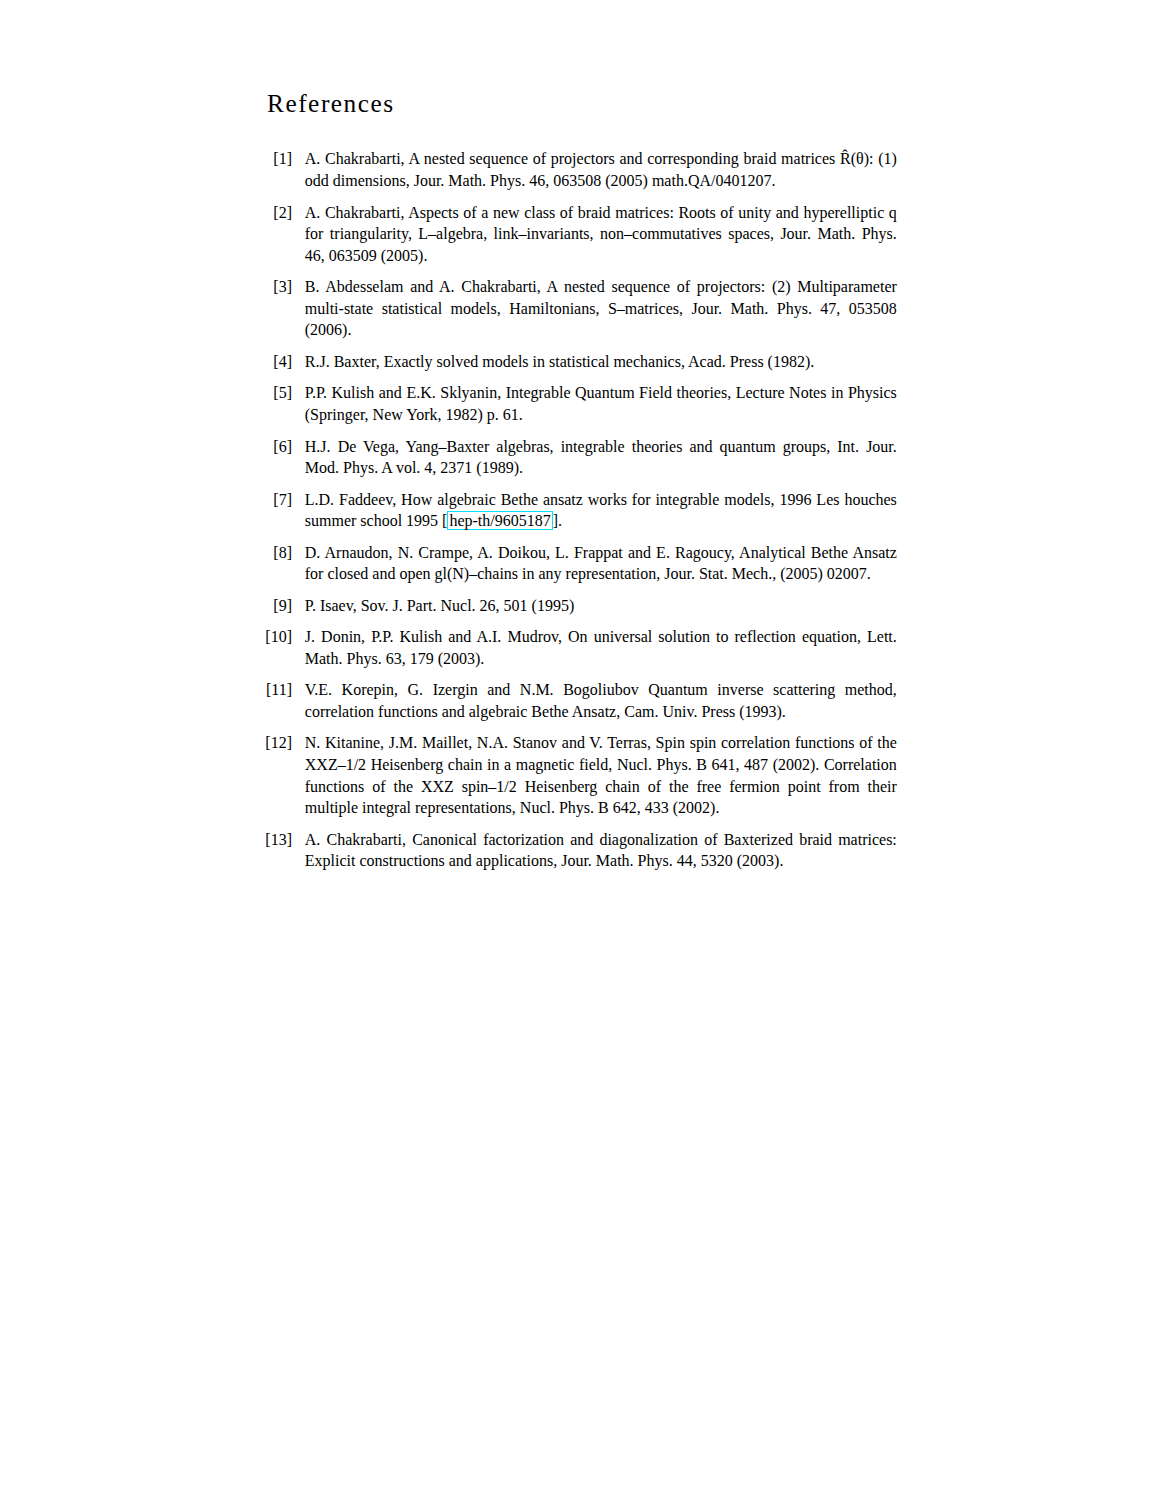References
[1] A. Chakrabarti, A nested sequence of projectors and corresponding braid matrices R̂(θ): (1) odd dimensions, Jour. Math. Phys. 46, 063508 (2005) math.QA/0401207.
[2] A. Chakrabarti, Aspects of a new class of braid matrices: Roots of unity and hyperelliptic q for triangularity, L–algebra, link–invariants, non–commutatives spaces, Jour. Math. Phys. 46, 063509 (2005).
[3] B. Abdesselam and A. Chakrabarti, A nested sequence of projectors: (2) Multiparameter multi-state statistical models, Hamiltonians, S–matrices, Jour. Math. Phys. 47, 053508 (2006).
[4] R.J. Baxter, Exactly solved models in statistical mechanics, Acad. Press (1982).
[5] P.P. Kulish and E.K. Sklyanin, Integrable Quantum Field theories, Lecture Notes in Physics (Springer, New York, 1982) p. 61.
[6] H.J. De Vega, Yang–Baxter algebras, integrable theories and quantum groups, Int. Jour. Mod. Phys. A vol. 4, 2371 (1989).
[7] L.D. Faddeev, How algebraic Bethe ansatz works for integrable models, 1996 Les houches summer school 1995 [hep-th/9605187].
[8] D. Arnaudon, N. Crampe, A. Doikou, L. Frappat and E. Ragoucy, Analytical Bethe Ansatz for closed and open gl(N)–chains in any representation, Jour. Stat. Mech., (2005) 02007.
[9] P. Isaev, Sov. J. Part. Nucl. 26, 501 (1995)
[10] J. Donin, P.P. Kulish and A.I. Mudrov, On universal solution to reflection equation, Lett. Math. Phys. 63, 179 (2003).
[11] V.E. Korepin, G. Izergin and N.M. Bogoliubov Quantum inverse scattering method, correlation functions and algebraic Bethe Ansatz, Cam. Univ. Press (1993).
[12] N. Kitanine, J.M. Maillet, N.A. Stanov and V. Terras, Spin spin correlation functions of the XXZ–1/2 Heisenberg chain in a magnetic field, Nucl. Phys. B 641, 487 (2002). Correlation functions of the XXZ spin–1/2 Heisenberg chain of the free fermion point from their multiple integral representations, Nucl. Phys. B 642, 433 (2002).
[13] A. Chakrabarti, Canonical factorization and diagonalization of Baxterized braid matrices: Explicit constructions and applications, Jour. Math. Phys. 44, 5320 (2003).